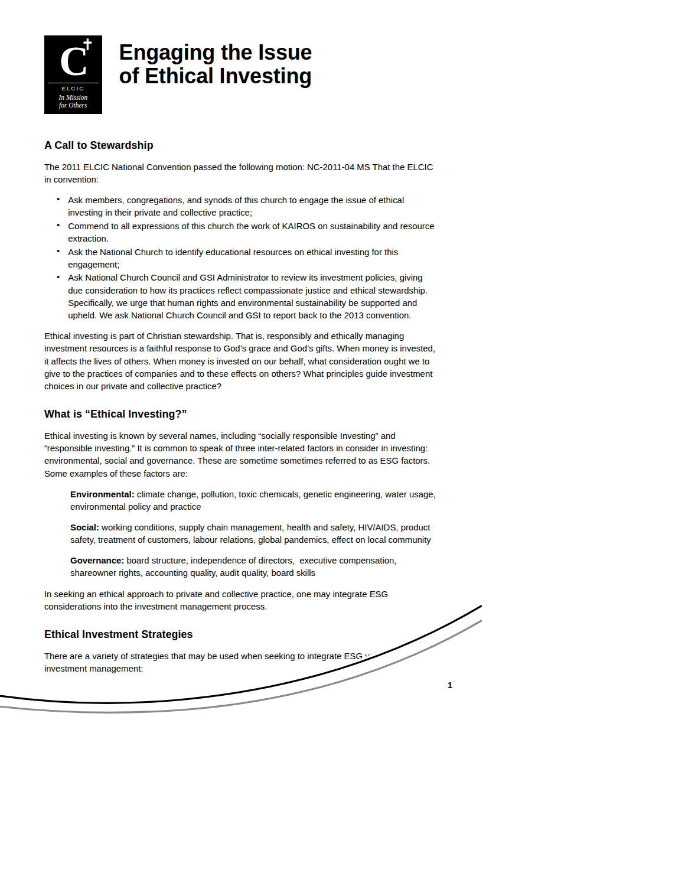C✝ ELCIC In Mission
for Others
Engaging the Issue
of Ethical Investing
A Call to Stewardship
The 2011 ELCIC National Convention passed the following motion: NC-2011-04 MS That the ELCIC in convention:
Ask members, congregations, and synods of this church to engage the issue of ethical investing in their private and collective practice;
Commend to all expressions of this church the work of KAIROS on sustainability and resource extraction.
Ask the National Church to identify educational resources on ethical investing for this engagement;
Ask National Church Council and GSI Administrator to review its investment policies, giving due consideration to how its practices reflect compassionate justice and ethical stewardship. Specifically, we urge that human rights and environmental sustainability be supported and upheld. We ask National Church Council and GSI to report back to the 2013 convention.
Ethical investing is part of Christian stewardship. That is, responsibly and ethically managing investment resources is a faithful response to God’s grace and God’s gifts. When money is invested, it affects the lives of others. When money is invested on our behalf, what consideration ought we to give to the practices of companies and to these effects on others? What principles guide investment choices in our private and collective practice?
What is “Ethical Investing?”
Ethical investing is known by several names, including “socially responsible Investing” and “responsible investing.” It is common to speak of three inter-related factors in consider in investing: environmental, social and governance. These are sometime sometimes referred to as ESG factors. Some examples of these factors are:
Environmental: climate change, pollution, toxic chemicals, genetic engineering, water usage, environmental policy and practice
Social: working conditions, supply chain management, health and safety, HIV/AIDS, product safety, treatment of customers, labour relations, global pandemics, effect on local community
Governance: board structure, independence of directors, executive compensation, shareowner rights, accounting quality, audit quality, board skills
In seeking an ethical approach to private and collective practice, one may integrate ESG considerations into the investment management process.
Ethical Investment Strategies
There are a variety of strategies that may be used when seeking to integrate ESG values into investment management:
1